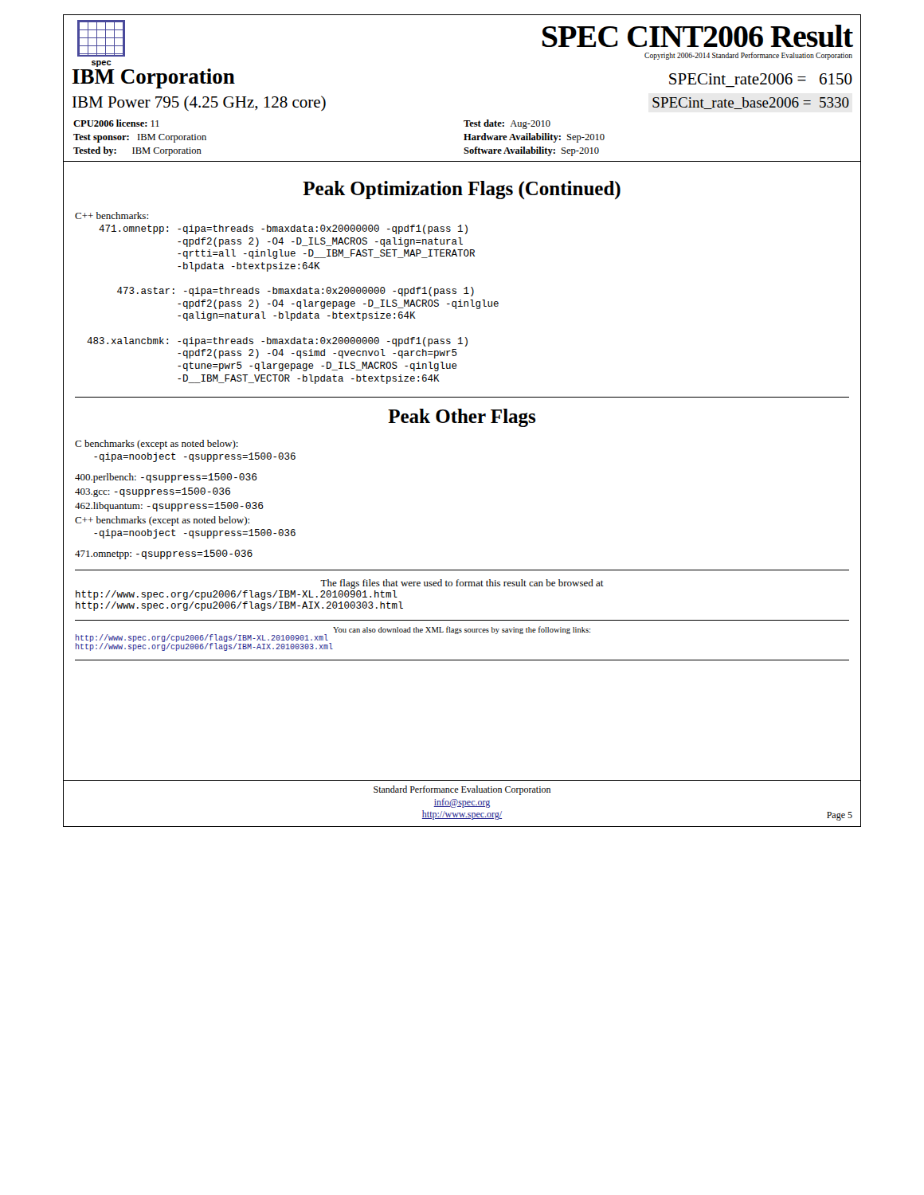spec
SPEC CINT2006 Result
Copyright 2006-2014 Standard Performance Evaluation Corporation
IBM Corporation
SPECint_rate2006 = 6150
IBM Power 795 (4.25 GHz, 128 core)
SPECint_rate_base2006 = 5330
| CPU2006 license: 11 | Test date: Aug-2010 |
| Test sponsor: IBM Corporation | Hardware Availability: Sep-2010 |
| Tested by: IBM Corporation | Software Availability: Sep-2010 |
Peak Optimization Flags (Continued)
C++ benchmarks:
    471.omnetpp: -qipa=threads -bmaxdata:0x20000000 -qpdf1(pass 1)
                 -qpdf2(pass 2) -O4 -D_ILS_MACROS -qalign=natural
                 -qrtti=all -qinlglue -D__IBM_FAST_SET_MAP_ITERATOR
                 -blpdata -btextpsize:64K

       473.astar: -qipa=threads -bmaxdata:0x20000000 -qpdf1(pass 1)
                 -qpdf2(pass 2) -O4 -qlargepage -D_ILS_MACROS -qinlglue
                 -qalign=natural -blpdata -btextpsize:64K

  483.xalancbmk: -qipa=threads -bmaxdata:0x20000000 -qpdf1(pass 1)
                 -qpdf2(pass 2) -O4 -qsimd -qvecnvol -qarch=pwr5
                 -qtune=pwr5 -qlargepage -D_ILS_MACROS -qinlglue
                 -D__IBM_FAST_VECTOR -blpdata -btextpsize:64K
Peak Other Flags
C benchmarks (except as noted below):
   -qipa=noobject -qsuppress=1500-036
400.perlbench: -qsuppress=1500-036
403.gcc: -qsuppress=1500-036
462.libquantum: -qsuppress=1500-036
C++ benchmarks (except as noted below):
   -qipa=noobject -qsuppress=1500-036
471.omnetpp: -qsuppress=1500-036
The flags files that were used to format this result can be browsed at http://www.spec.org/cpu2006/flags/IBM-XL.20100901.html
http://www.spec.org/cpu2006/flags/IBM-AIX.20100303.html
You can also download the XML flags sources by saving the following links: http://www.spec.org/cpu2006/flags/IBM-XL.20100901.xml
http://www.spec.org/cpu2006/flags/IBM-AIX.20100303.xml
Standard Performance Evaluation Corporation
info@spec.org
http://www.spec.org/
Page 5